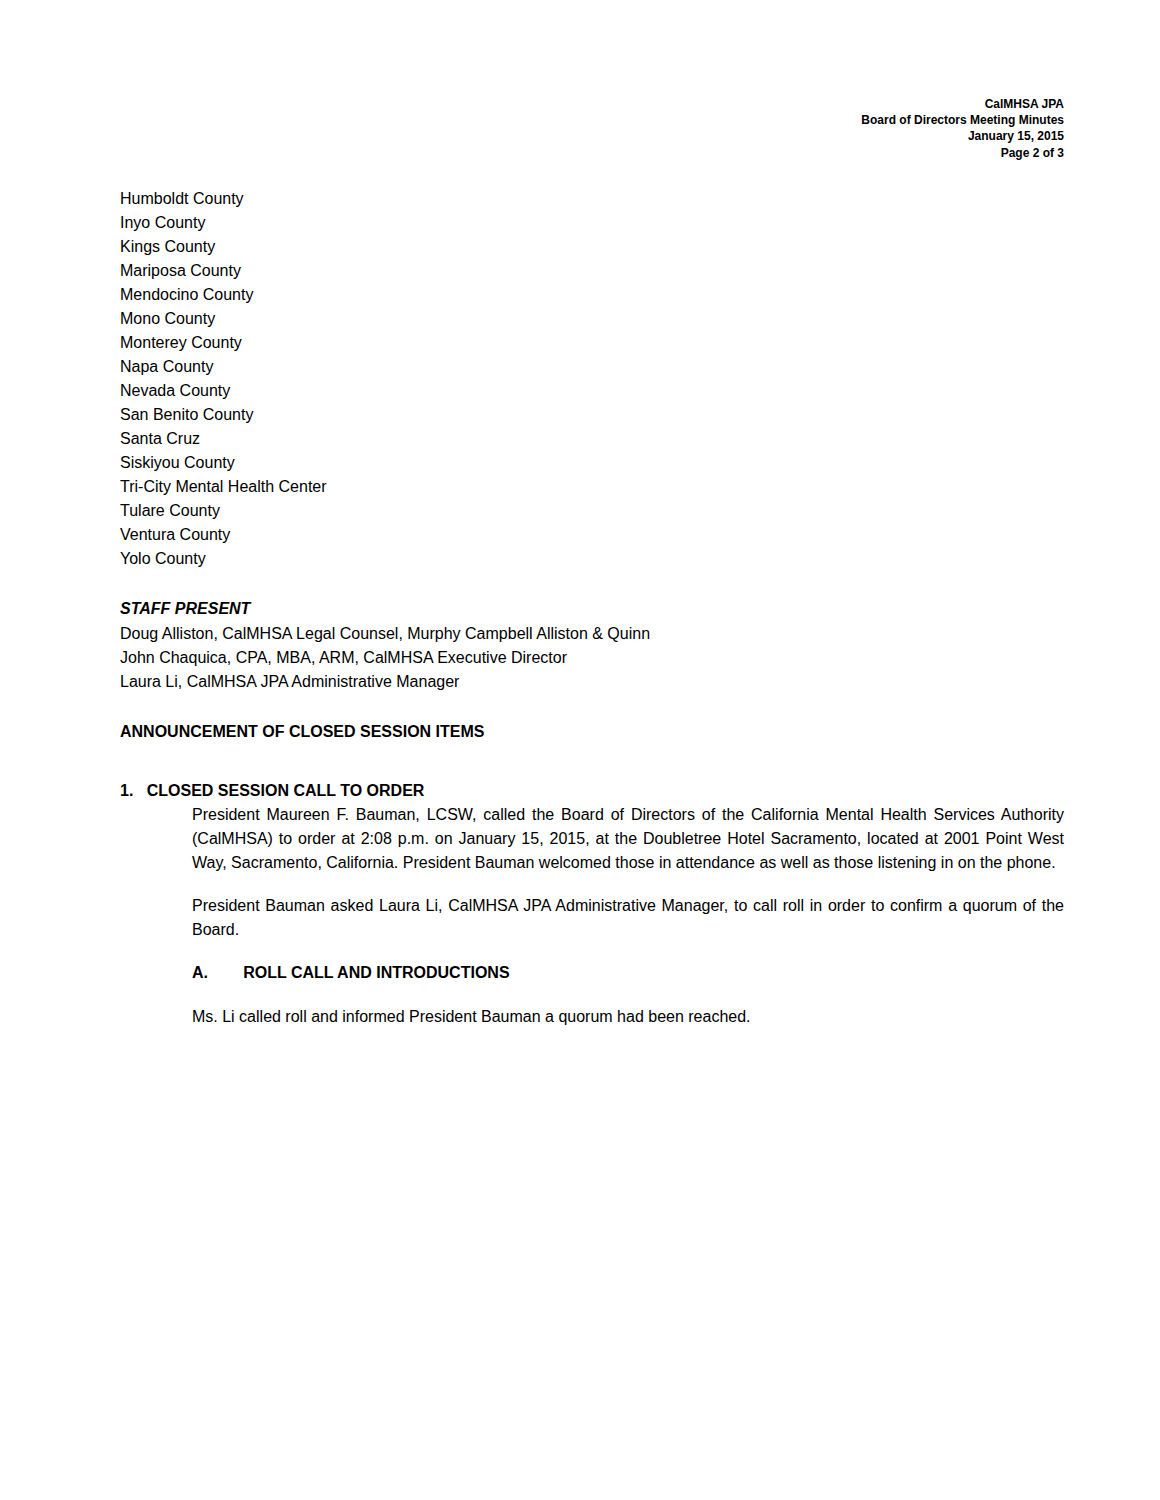CalMHSA JPA
Board of Directors Meeting Minutes
January 15, 2015
Page 2 of 3
Humboldt County
Inyo County
Kings County
Mariposa County
Mendocino County
Mono County
Monterey County
Napa County
Nevada County
San Benito County
Santa Cruz
Siskiyou County
Tri-City Mental Health Center
Tulare County
Ventura County
Yolo County
STAFF PRESENT
Doug Alliston, CalMHSA Legal Counsel, Murphy Campbell Alliston & Quinn
John Chaquica, CPA, MBA, ARM, CalMHSA Executive Director
Laura Li, CalMHSA JPA Administrative Manager
ANNOUNCEMENT OF CLOSED SESSION ITEMS
CLOSED SESSION CALL TO ORDER
President Maureen F. Bauman, LCSW, called the Board of Directors of the California Mental Health Services Authority (CalMHSA) to order at 2:08 p.m. on January 15, 2015, at the Doubletree Hotel Sacramento, located at 2001 Point West Way, Sacramento, California. President Bauman welcomed those in attendance as well as those listening in on the phone.
President Bauman asked Laura Li, CalMHSA JPA Administrative Manager, to call roll in order to confirm a quorum of the Board.
A. ROLL CALL AND INTRODUCTIONS
Ms. Li called roll and informed President Bauman a quorum had been reached.